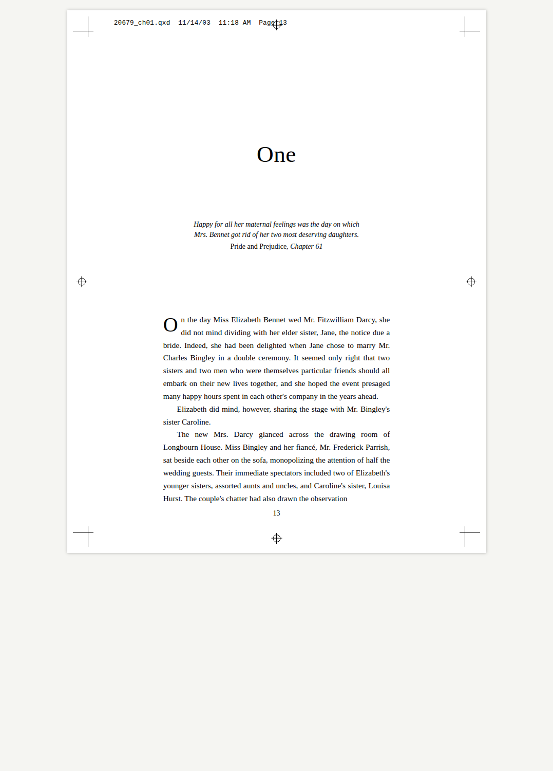20679_ch01.qxd 11/14/03 11:18 AM Page 13
One
Happy for all her maternal feelings was the day on which
Mrs. Bennet got rid of her two most deserving daughters.
Pride and Prejudice, Chapter 61
On the day Miss Elizabeth Bennet wed Mr. Fitzwilliam Darcy, she did not mind dividing with her elder sister, Jane, the notice due a bride. Indeed, she had been delighted when Jane chose to marry Mr. Charles Bingley in a double ceremony. It seemed only right that two sisters and two men who were themselves particular friends should all embark on their new lives together, and she hoped the event presaged many happy hours spent in each other's company in the years ahead.
Elizabeth did mind, however, sharing the stage with Mr. Bingley's sister Caroline.
The new Mrs. Darcy glanced across the drawing room of Longbourn House. Miss Bingley and her fiancé, Mr. Frederick Parrish, sat beside each other on the sofa, monopolizing the attention of half the wedding guests. Their immediate spectators included two of Elizabeth's younger sisters, assorted aunts and uncles, and Caroline's sister, Louisa Hurst. The couple's chatter had also drawn the observation
13